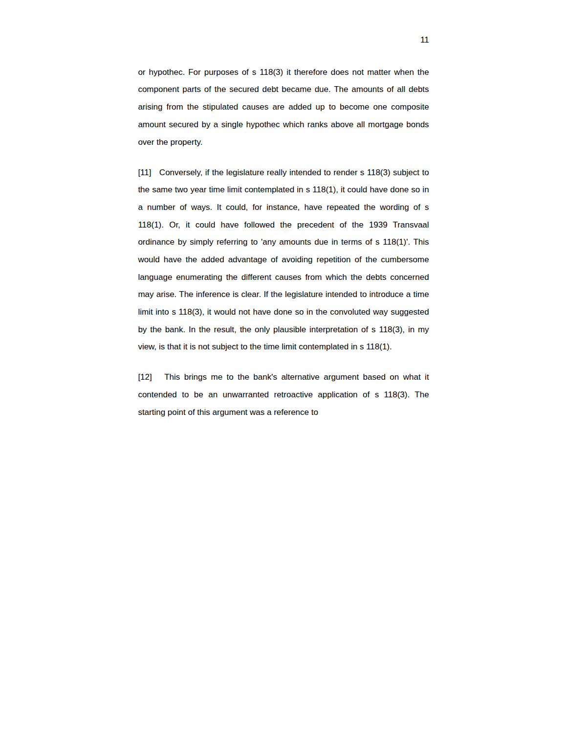11
or hypothec. For purposes of s 118(3) it therefore does not matter when the component parts of the secured debt became due. The amounts of all debts arising from the stipulated causes are added up to become one composite amount secured by a single hypothec which ranks above all mortgage bonds over the property.
[11] Conversely, if the legislature really intended to render s 118(3) subject to the same two year time limit contemplated in s 118(1), it could have done so in a number of ways. It could, for instance, have repeated the wording of s 118(1). Or, it could have followed the precedent of the 1939 Transvaal ordinance by simply referring to 'any amounts due in terms of s 118(1)'. This would have the added advantage of avoiding repetition of the cumbersome language enumerating the different causes from which the debts concerned may arise. The inference is clear. If the legislature intended to introduce a time limit into s 118(3), it would not have done so in the convoluted way suggested by the bank. In the result, the only plausible interpretation of s 118(3), in my view, is that it is not subject to the time limit contemplated in s 118(1).
[12] This brings me to the bank's alternative argument based on what it contended to be an unwarranted retroactive application of s 118(3). The starting point of this argument was a reference to